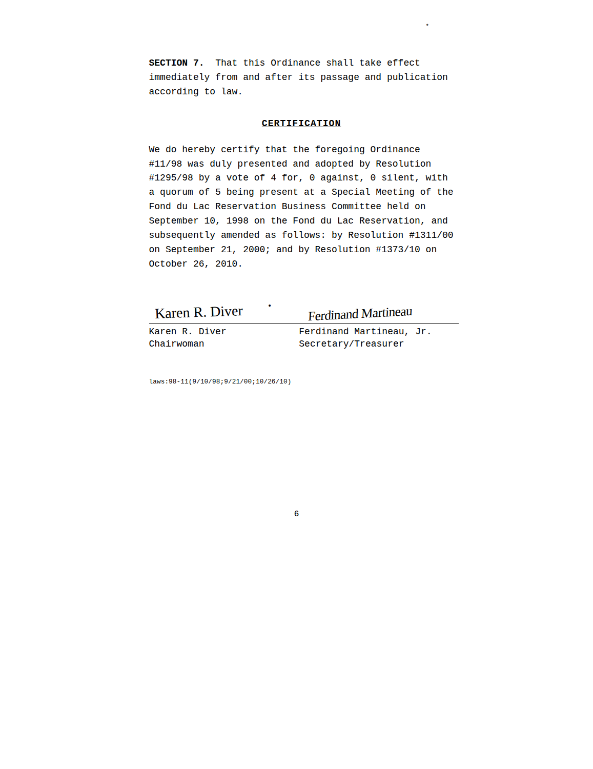•
SECTION 7. That this Ordinance shall take effect immediately from and after its passage and publication according to law.
CERTIFICATION
We do hereby certify that the foregoing Ordinance #11/98 was duly presented and adopted by Resolution #1295/98 by a vote of 4 for, 0 against, 0 silent, with a quorum of 5 being present at a Special Meeting of the Fond du Lac Reservation Business Committee held on September 10, 1998 on the Fond du Lac Reservation, and subsequently amended as follows: by Resolution #1311/00 on September 21, 2000; and by Resolution #1373/10 on October 26, 2010.
| Karen R. Diver • Karen R. Diver Chairwoman | Ferdinand Martineau Ferdinand Martineau, Jr. Secretary/Treasurer |
laws:98-11(9/10/98;9/21/00;10/26/10)
6